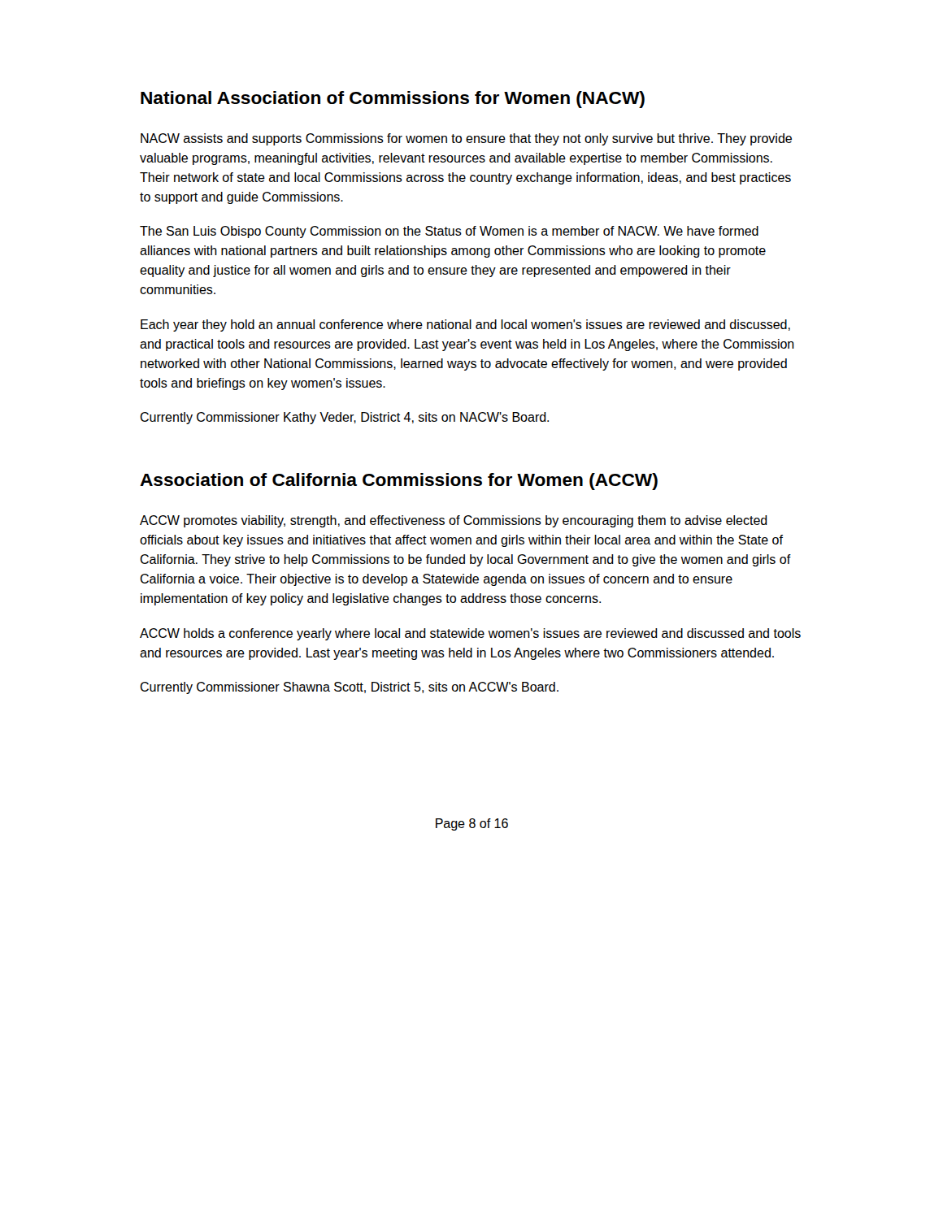National Association of Commissions for Women (NACW)
NACW assists and supports Commissions for women to ensure that they not only survive but thrive. They provide valuable programs, meaningful activities, relevant resources and available expertise to member Commissions. Their network of state and local Commissions across the country exchange information, ideas, and best practices to support and guide Commissions.
The San Luis Obispo County Commission on the Status of Women is a member of NACW. We have formed alliances with national partners and built relationships among other Commissions who are looking to promote equality and justice for all women and girls and to ensure they are represented and empowered in their communities.
Each year they hold an annual conference where national and local women's issues are reviewed and discussed, and practical tools and resources are provided. Last year's event was held in Los Angeles, where the Commission networked with other National Commissions, learned ways to advocate effectively for women, and were provided tools and briefings on key women's issues.
Currently Commissioner Kathy Veder, District 4, sits on NACW's Board.
Association of California Commissions for Women (ACCW)
ACCW promotes viability, strength, and effectiveness of Commissions by encouraging them to advise elected officials about key issues and initiatives that affect women and girls within their local area and within the State of California. They strive to help Commissions to be funded by local Government and to give the women and girls of California a voice. Their objective is to develop a Statewide agenda on issues of concern and to ensure implementation of key policy and legislative changes to address those concerns.
ACCW holds a conference yearly where local and statewide women's issues are reviewed and discussed and tools and resources are provided. Last year's meeting was held in Los Angeles where two Commissioners attended.
Currently Commissioner Shawna Scott, District 5, sits on ACCW's Board.
Page 8 of 16